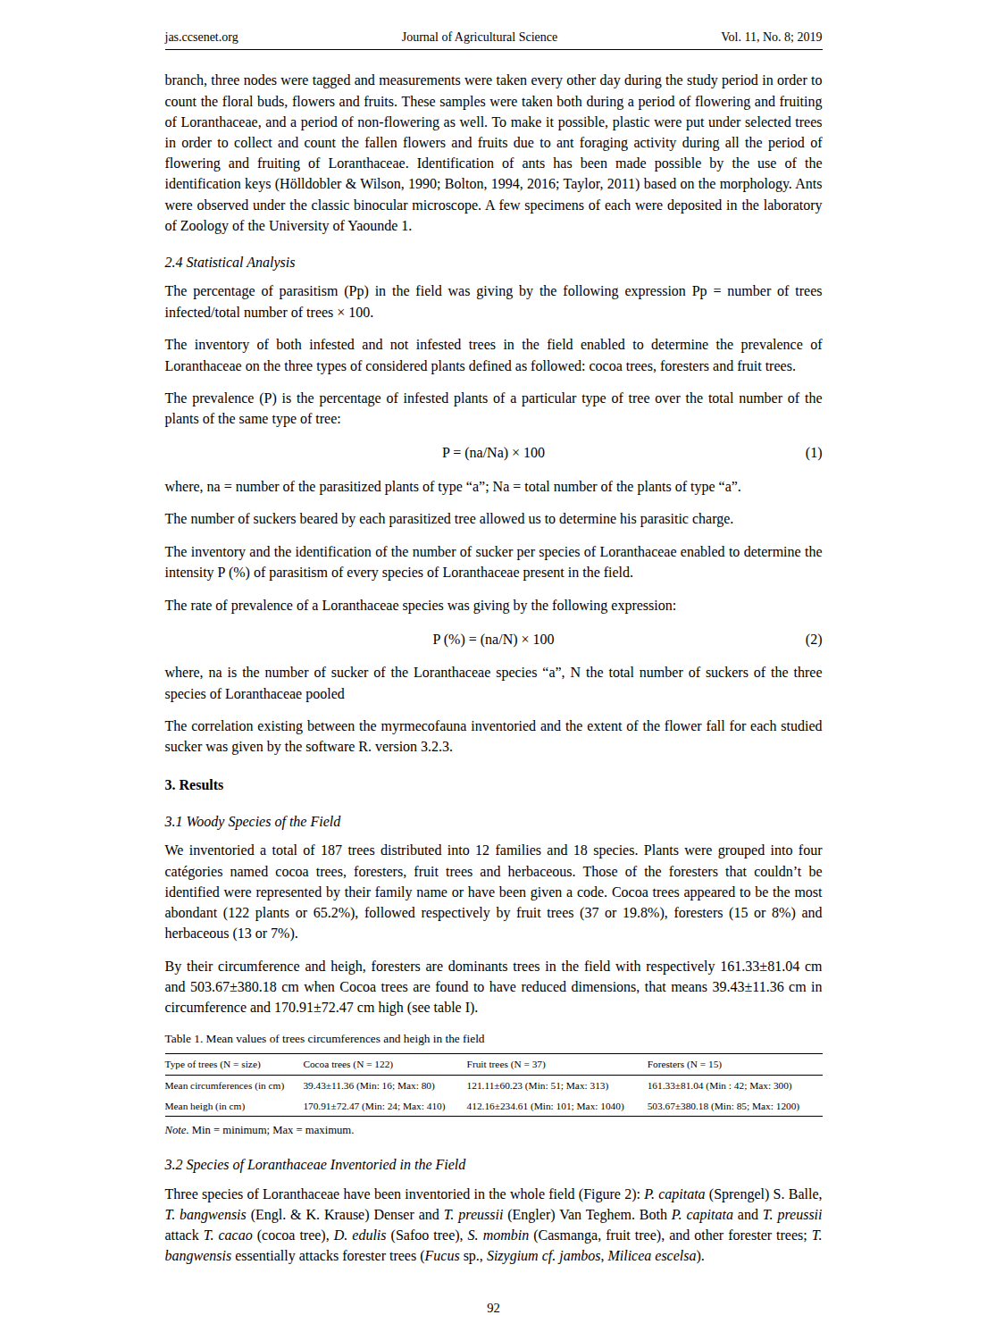jas.ccsenet.org Journal of Agricultural Science Vol. 11, No. 8; 2019
branch, three nodes were tagged and measurements were taken every other day during the study period in order to count the floral buds, flowers and fruits. These samples were taken both during a period of flowering and fruiting of Loranthaceae, and a period of non-flowering as well. To make it possible, plastic were put under selected trees in order to collect and count the fallen flowers and fruits due to ant foraging activity during all the period of flowering and fruiting of Loranthaceae. Identification of ants has been made possible by the use of the identification keys (Hölldobler & Wilson, 1990; Bolton, 1994, 2016; Taylor, 2011) based on the morphology. Ants were observed under the classic binocular microscope. A few specimens of each were deposited in the laboratory of Zoology of the University of Yaounde 1.
2.4 Statistical Analysis
The percentage of parasitism (Pp) in the field was giving by the following expression Pp = number of trees infected/total number of trees × 100.
The inventory of both infested and not infested trees in the field enabled to determine the prevalence of Loranthaceae on the three types of considered plants defined as followed: cocoa trees, foresters and fruit trees.
The prevalence (P) is the percentage of infested plants of a particular type of tree over the total number of the plants of the same type of tree:
P = (na/Na) × 100 (1)
where, na = number of the parasitized plants of type “a”; Na = total number of the plants of type “a”.
The number of suckers beared by each parasitized tree allowed us to determine his parasitic charge.
The inventory and the identification of the number of sucker per species of Loranthaceae enabled to determine the intensity P (%) of parasitism of every species of Loranthaceae present in the field.
The rate of prevalence of a Loranthaceae species was giving by the following expression:
P (%) = (na/N) × 100 (2)
where, na is the number of sucker of the Loranthaceae species “a”, N the total number of suckers of the three species of Loranthaceae pooled
The correlation existing between the myrmecofauna inventoried and the extent of the flower fall for each studied sucker was given by the software R. version 3.2.3.
3. Results
3.1 Woody Species of the Field
We inventoried a total of 187 trees distributed into 12 families and 18 species. Plants were grouped into four catégories named cocoa trees, foresters, fruit trees and herbaceous. Those of the foresters that couldn’t be identified were represented by their family name or have been given a code. Cocoa trees appeared to be the most abondant (122 plants or 65.2%), followed respectively by fruit trees (37 or 19.8%), foresters (15 or 8%) and herbaceous (13 or 7%).
By their circumference and heigh, foresters are dominants trees in the field with respectively 161.33±81.04 cm and 503.67±380.18 cm when Cocoa trees are found to have reduced dimensions, that means 39.43±11.36 cm in circumference and 170.91±72.47 cm high (see table I).
Table 1. Mean values of trees circumferences and heigh in the field
| Type of trees (N = size) | Cocoa trees (N = 122) | Fruit trees (N = 37) | Foresters (N = 15) |
| --- | --- | --- | --- |
| Mean circumferences (in cm) | 39.43±11.36 (Min: 16; Max: 80) | 121.11±60.23 (Min: 51; Max: 313) | 161.33±81.04 (Min : 42; Max: 300) |
| Mean heigh (in cm) | 170.91±72.47 (Min: 24; Max: 410) | 412.16±234.61 (Min: 101; Max: 1040) | 503.67±380.18 (Min: 85; Max: 1200) |
Note. Min = minimum; Max = maximum.
3.2 Species of Loranthaceae Inventoried in the Field
Three species of Loranthaceae have been inventoried in the whole field (Figure 2): P. capitata (Sprengel) S. Balle, T. bangwensis (Engl. & K. Krause) Denser and T. preussii (Engler) Van Teghem. Both P. capitata and T. preussii attack T. cacao (cocoa tree), D. edulis (Safoo tree), S. mombin (Casmanga, fruit tree), and other forester trees; T. bangwensis essentially attacks forester trees (Fucus sp., Sizygium cf. jambos, Milicea escelsa).
92